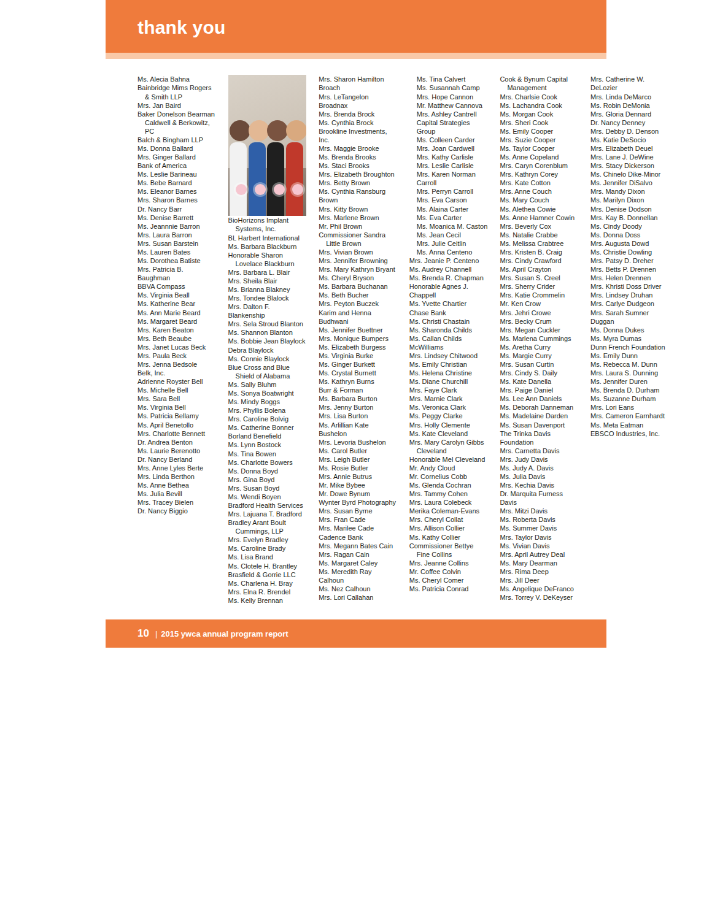thank you
Ms. Alecia Bahna
Bainbridge Mims Rogers & Smith LLP
Mrs. Jan Baird
Baker Donelson Bearman Caldwell & Berkowitz, PC
Balch & Bingham LLP
Ms. Donna Ballard
Mrs. Ginger Ballard
Bank of America
Ms. Leslie Barineau
Ms. Bebe Barnard
Ms. Eleanor Barnes
Mrs. Sharon Barnes
Dr. Nancy Barr
Ms. Denise Barrett
Ms. Jeannnie Barron
Mrs. Laura Barron
Mrs. Susan Barstein
Ms. Lauren Bates
Ms. Dorothea Batiste
Mrs. Patricia B. Baughman
BBVA Compass
Ms. Virginia Beall
Ms. Katherine Bear
Ms. Ann Marie Beard
Ms. Margaret Beard
Mrs. Karen Beaton
Mrs. Beth Beaube
Mrs. Janet Lucas Beck
Mrs. Paula Beck
Mrs. Jenna Bedsole
Belk, Inc.
Adrienne Royster Bell
Ms. Michelle Bell
Mrs. Sara Bell
Ms. Virginia Bell
Ms. Patricia Bellamy
Ms. April Benetollo
Mrs. Charlotte Bennett
Dr. Andrea Benton
Ms. Laurie Berenotto
Dr. Nancy Berland
Mrs. Anne Lyles Berte
Mrs. Linda Berthon
Ms. Anne Bethea
Ms. Julia Bevill
Mrs. Tracey Bielen
Dr. Nancy Biggio
BioHorizons Implant Systems, Inc.
BL Harbert International
Ms. Barbara Blackburn
Honorable Sharon Lovelace Blackburn
Mrs. Barbara L. Blair
Mrs. Sheila Blair
Ms. Brianna Blakney
Mrs. Tondee Blalock
Mrs. Dalton F. Blankenship
Mrs. Sela Stroud Blanton
Ms. Shannon Blanton
Ms. Bobbie Jean Blaylock
Debra Blaylock
Ms. Connie Blaylock
Blue Cross and Blue Shield of Alabama
Ms. Sally Bluhm
Ms. Sonya Boatwright
Ms. Mindy Boggs
Mrs. Phyllis Bolena
Mrs. Caroline Bolvig
Ms. Catherine Bonner
Borland Benefield
Ms. Lynn Bostock
Ms. Tina Bowen
Ms. Charlotte Bowers
Ms. Donna Boyd
Mrs. Gina Boyd
Mrs. Susan Boyd
Ms. Wendi Boyen
Bradford Health Services
Mrs. Lajuana T. Bradford
Bradley Arant Boult Cummings, LLP
Mrs. Evelyn Bradley
Ms. Caroline Brady
Ms. Lisa Brand
Ms. Clotele H. Brantley
Brasfield & Gorrie LLC
Ms. Charlena H. Bray
Mrs. Elna R. Brendel
Ms. Kelly Brennan
Mrs. Sharon Hamilton Broach
Mrs. LeTangelon Broadnax
Mrs. Brenda Brock
Ms. Cynthia Brock
Brookline Investments, Inc.
Mrs. Maggie Brooke
Ms. Brenda Brooks
Ms. Staci Brooks
Mrs. Elizabeth Broughton
Mrs. Betty Brown
Ms. Cynthia Ransburg Brown
Mrs. Kitty Brown
Mrs. Marlene Brown
Mr. Phil Brown
Commissioner Sandra Little Brown
Mrs. Vivian Brown
Mrs. Jennifer Browning
Mrs. Mary Kathryn Bryant
Ms. Cheryl Bryson
Ms. Barbara Buchanan
Ms. Beth Bucher
Mrs. Peyton Buczek
Karim and Henna Budhwani
Ms. Jennifer Buettner
Mrs. Monique Bumpers
Ms. Elizabeth Burgess
Ms. Virginia Burke
Ms. Ginger Burkett
Ms. Crystal Burnett
Ms. Kathryn Burns
Burr & Forman
Ms. Barbara Burton
Mrs. Jenny Burton
Mrs. Lisa Burton
Ms. Arlillian Kate Bushelon
Mrs. Levoria Bushelon
Ms. Carol Butler
Mrs. Leigh Butler
Ms. Rosie Butler
Mrs. Annie Butrus
Mr. Mike Bybee
Mr. Dowe Bynum
Wynter Byrd Photography
Mrs. Susan Byrne
Mrs. Fran Cade
Mrs. Marilee Cade
Cadence Bank
Mrs. Megann Bates Cain
Mrs. Ragan Cain
Ms. Margaret Caley
Ms. Meredith Ray Calhoun
Ms. Nez Calhoun
Mrs. Lori Callahan
Ms. Tina Calvert
Ms. Susannah Camp
Mrs. Hope Cannon
Mr. Matthew Cannova
Mrs. Ashley Cantrell
Capital Strategies Group
Ms. Colleen Carder
Mrs. Joan Cardwell
Mrs. Kathy Carlisle
Mrs. Leslie Carlisle
Mrs. Karen Norman Carroll
Mrs. Perryn Carroll
Mrs. Eva Carson
Ms. Alaina Carter
Ms. Eva Carter
Ms. Moanica M. Caston
Ms. Jean Cecil
Mrs. Julie Ceitlin
Ms. Anna Centeno
Mrs. Jeanie P. Centeno
Ms. Audrey Channell
Ms. Brenda R. Chapman
Honorable Agnes J. Chappell
Ms. Yvette Chartier
Chase Bank
Ms. Christi Chastain
Ms. Sharonda Childs
Ms. Callan Childs McWilliams
Mrs. Lindsey Chitwood
Ms. Emily Christian
Ms. Helena Christine
Ms. Diane Churchill
Mrs. Faye Clark
Mrs. Marnie Clark
Ms. Veronica Clark
Ms. Peggy Clarke
Mrs. Holly Clemente
Ms. Kate Cleveland
Mrs. Mary Carolyn Gibbs Cleveland
Honorable Mel Cleveland
Mr. Andy Cloud
Mr. Cornelius Cobb
Ms. Glenda Cochran
Mrs. Tammy Cohen
Mrs. Laura Colebeck
Merika Coleman-Evans
Mrs. Cheryl Collat
Mrs. Allison Collier
Ms. Kathy Collier
Commissioner Bettye Fine Collins
Mrs. Jeanne Collins
Mr. Coffee Colvin
Ms. Cheryl Comer
Ms. Patricia Conrad
Cook & Bynum Capital Management
Mrs. Charlsie Cook
Ms. Lachandra Cook
Ms. Morgan Cook
Mrs. Sheri Cook
Ms. Emily Cooper
Mrs. Suzie Cooper
Ms. Taylor Cooper
Ms. Anne Copeland
Mrs. Caryn Corenblum
Mrs. Kathryn Corey
Mrs. Kate Cotton
Mrs. Anne Couch
Ms. Mary Couch
Ms. Alethea Cowie
Ms. Anne Hamner Cowin
Mrs. Beverly Cox
Ms. Natalie Crabbe
Ms. Melissa Crabtree
Mrs. Kristen B. Craig
Mrs. Cindy Crawford
Ms. April Crayton
Mrs. Susan S. Creel
Mrs. Sherry Crider
Mrs. Katie Crommelin
Mr. Ken Crow
Mrs. Jehri Crowe
Mrs. Becky Crum
Mrs. Megan Cuckler
Ms. Marlena Cummings
Ms. Aretha Curry
Ms. Margie Curry
Mrs. Susan Curtin
Mrs. Cindy S. Daily
Ms. Kate Danella
Mrs. Paige Daniel
Ms. Lee Ann Daniels
Ms. Deborah Danneman
Ms. Madelaine Darden
Ms. Susan Davenport
The Trinka Davis Foundation
Mrs. Carnetta Davis
Mrs. Judy Davis
Ms. Judy A. Davis
Ms. Julia Davis
Mrs. Kechia Davis
Dr. Marquita Furness Davis
Mrs. Mitzi Davis
Ms. Roberta Davis
Ms. Summer Davis
Mrs. Taylor Davis
Ms. Vivian Davis
Mrs. April Autrey Deal
Ms. Mary Dearman
Mrs. Rima Deep
Mrs. Jill Deer
Ms. Angelique DeFranco
Mrs. Torrey V. DeKeyser
Mrs. Catherine W. DeLozier
Mrs. Linda DeMarco
Ms. Robin DeMonia
Mrs. Gloria Dennard
Dr. Nancy Denney
Mrs. Debby D. Denson
Ms. Katie DeSocio
Mrs. Elizabeth Deuel
Mrs. Lane J. DeWine
Mrs. Stacy Dickerson
Ms. Chinelo Dike-Minor
Ms. Jennifer DiSalvo
Mrs. Mandy Dixon
Ms. Marilyn Dixon
Mrs. Denise Dodson
Mrs. Kay B. Donnellan
Ms. Cindy Doody
Ms. Donna Doss
Mrs. Augusta Dowd
Ms. Christie Dowling
Mrs. Patsy D. Dreher
Mrs. Betts P. Drennen
Mrs. Helen Drennen
Mrs. Khristi Doss Driver
Mrs. Lindsey Druhan
Mrs. Carlye Dudgeon
Mrs. Sarah Sumner Duggan
Ms. Donna Dukes
Ms. Myra Dumas
Dunn French Foundation
Ms. Emily Dunn
Ms. Rebecca M. Dunn
Mrs. Laura S. Dunning
Ms. Jennifer Duren
Ms. Brenda D. Durham
Ms. Suzanne Durham
Mrs. Lori Eans
Mrs. Cameron Earnhardt
Ms. Meta Eatman
EBSCO Industries, Inc.
10|2015 ywca annual program report